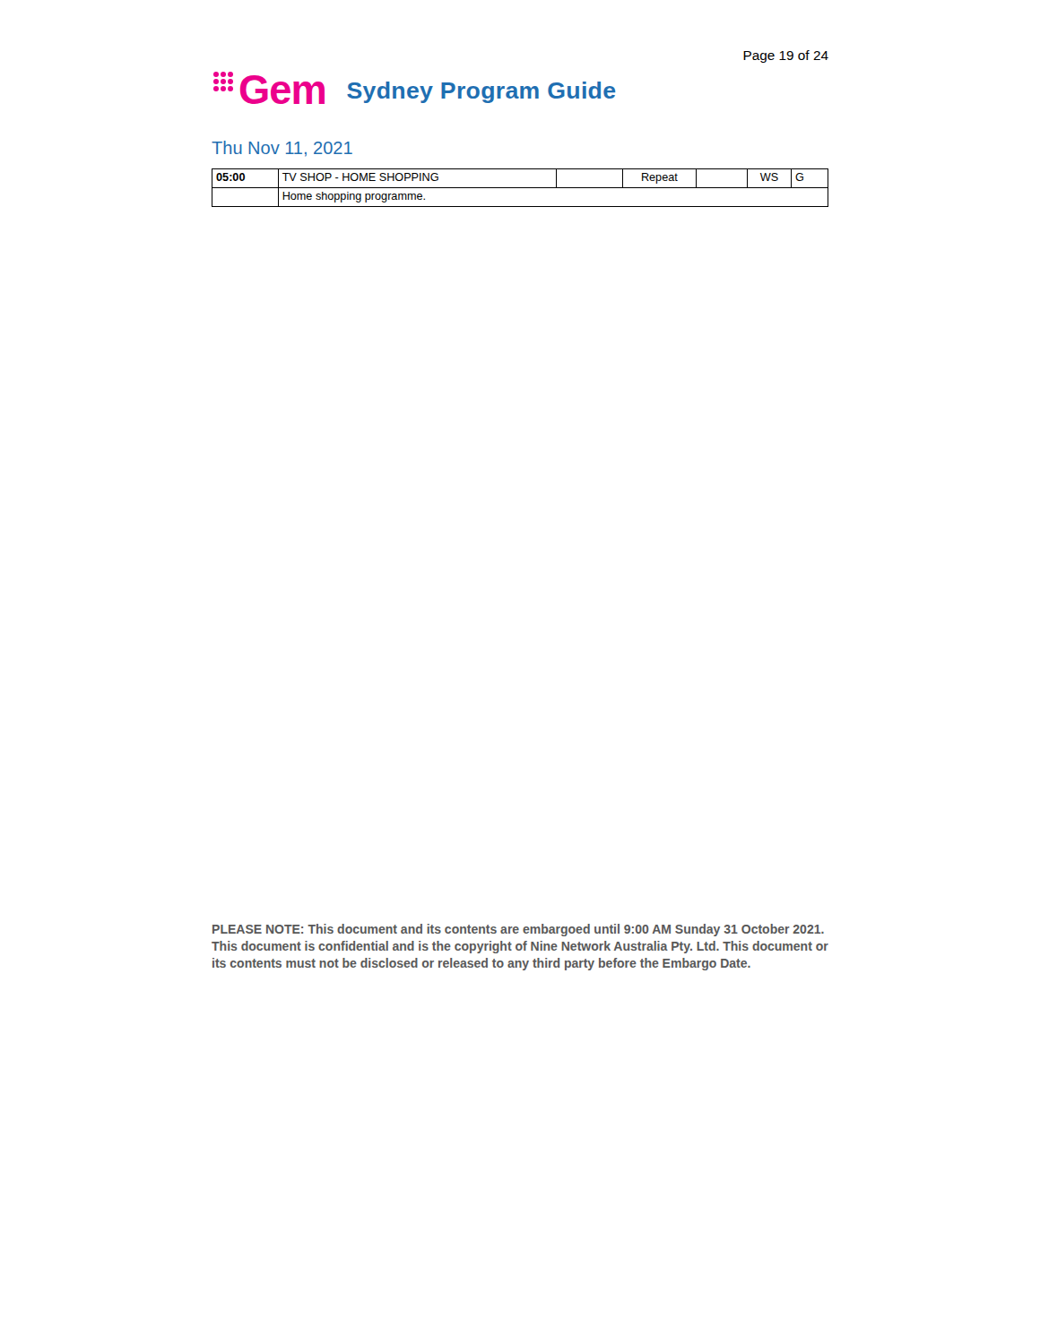Page 19 of 24
Gem
Sydney Program Guide
Thu Nov 11, 2021
| 05:00 | TV SHOP - HOME SHOPPING | | Repeat | | WS | G |
| | Home shopping programme. |
PLEASE NOTE: This document and its contents are embargoed until 9:00 AM Sunday 31 October 2021.
This document is confidential and is the copyright of Nine Network Australia Pty. Ltd. This document or
its contents must not be disclosed or released to any third party before the Embargo Date.